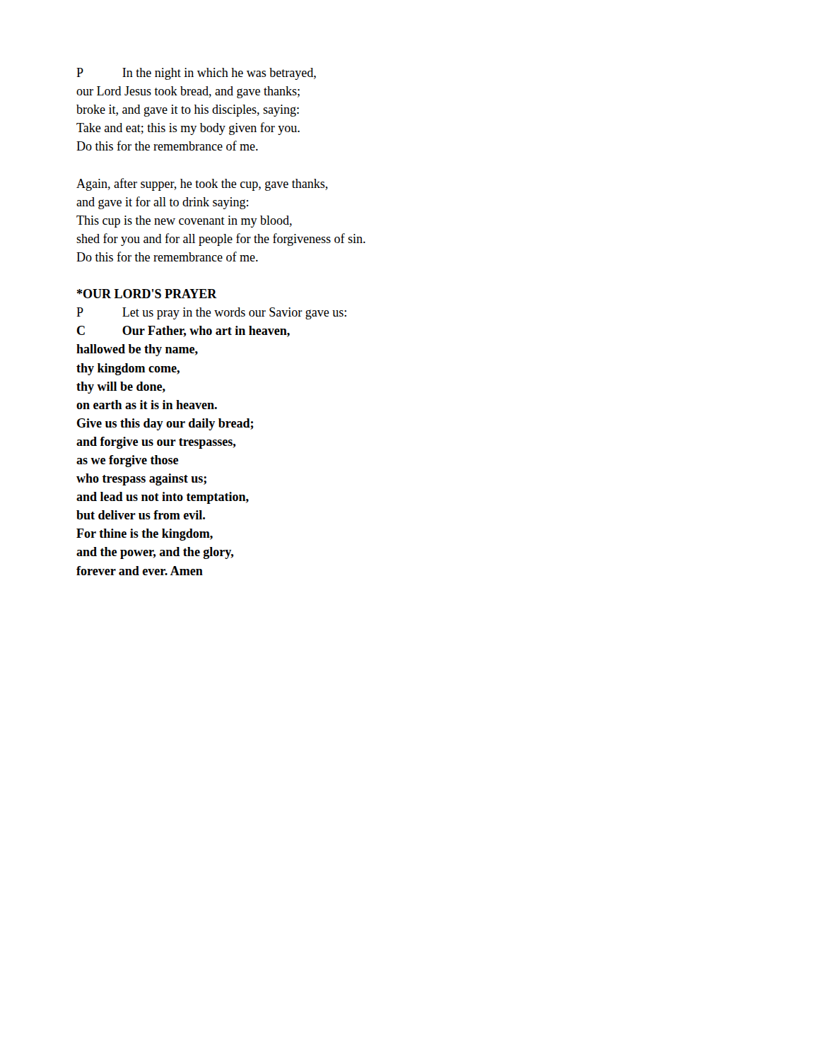PIn the night in which he was betrayed,
our Lord Jesus took bread, and gave thanks;
broke it, and gave it to his disciples, saying:
Take and eat; this is my body given for you.
Do this for the remembrance of me.
Again, after supper, he took the cup, gave thanks,
and gave it for all to drink saying:
This cup is the new covenant in my blood,
shed for you and for all people for the forgiveness of sin.
Do this for the remembrance of me.
*OUR LORD'S PRAYER
PLet us pray in the words our Savior gave us:
COur Father, who art in heaven,
hallowed be thy name,
thy kingdom come,
thy will be done,
on earth as it is in heaven.
Give us this day our daily bread;
and forgive us our trespasses,
as we forgive those
who trespass against us;
and lead us not into temptation,
but deliver us from evil.
For thine is the kingdom,
and the power, and the glory,
forever and ever. Amen